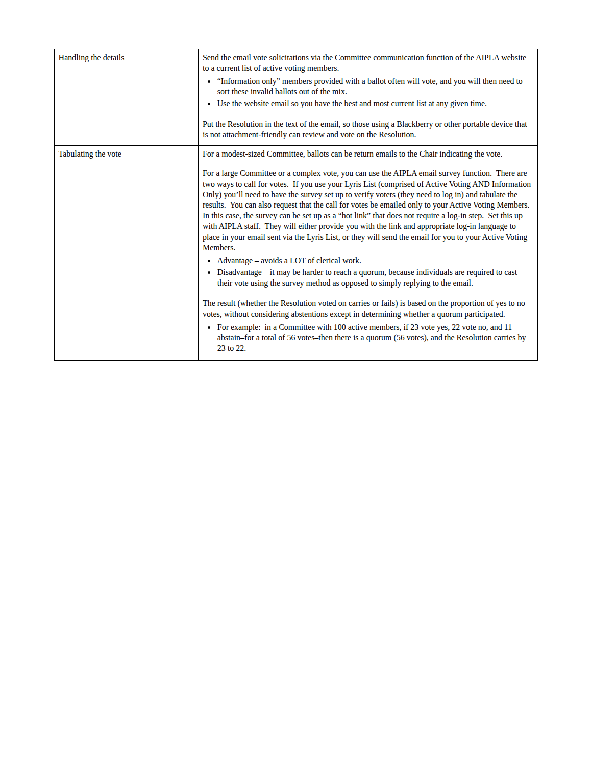| Handling the details | Send the email vote solicitations via the Committee communication function of the AIPLA website to a current list of active voting members. “Information only” members provided with a ballot often will vote, and you will then need to sort these invalid ballots out of the mix. Use the website email so you have the best and most current list at any given time. |
| Put the Resolution in the text of the email, so those using a Blackberry or other portable device that is not attachment-friendly can review and vote on the Resolution. |
| Tabulating the vote | For a modest-sized Committee, ballots can be return emails to the Chair indicating the vote. |
| | For a large Committee or a complex vote, you can use the AIPLA email survey function. There are two ways to call for votes. If you use your Lyris List (comprised of Active Voting AND Information Only) you’ll need to have the survey set up to verify voters (they need to log in) and tabulate the results. You can also request that the call for votes be emailed only to your Active Voting Members. In this case, the survey can be set up as a “hot link” that does not require a log-in step. Set this up with AIPLA staff. They will either provide you with the link and appropriate log-in language to place in your email sent via the Lyris List, or they will send the email for you to your Active Voting Members. Advantage – avoids a LOT of clerical work. Disadvantage – it may be harder to reach a quorum, because individuals are required to cast their vote using the survey method as opposed to simply replying to the email. |
| | The result (whether the Resolution voted on carries or fails) is based on the proportion of yes to no votes, without considering abstentions except in determining whether a quorum participated. For example: in a Committee with 100 active members, if 23 vote yes, 22 vote no, and 11 abstain–for a total of 56 votes–then there is a quorum (56 votes), and the Resolution carries by 23 to 22. |